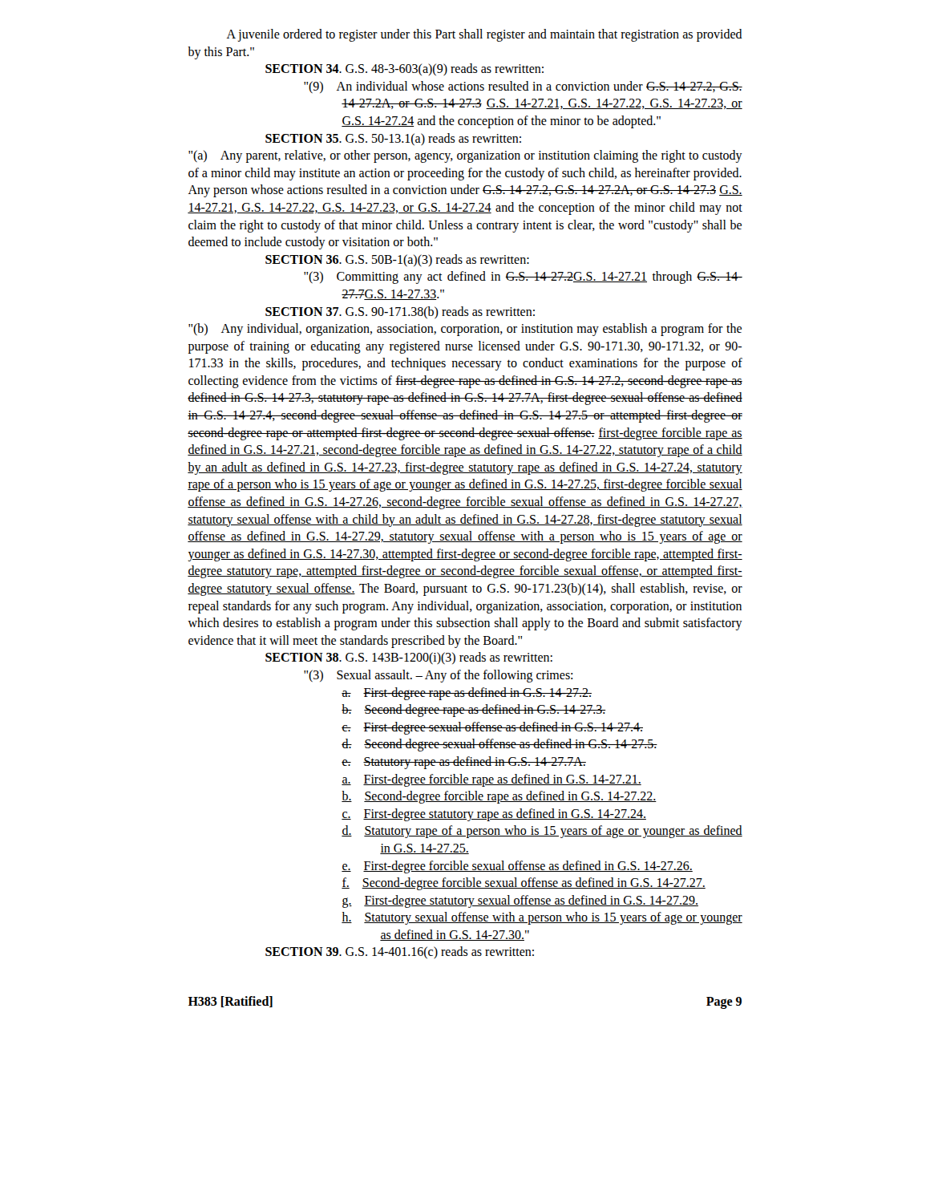A juvenile ordered to register under this Part shall register and maintain that registration as provided by this Part."
SECTION 34. G.S. 48-3-603(a)(9) reads as rewritten:
"(9) An individual whose actions resulted in a conviction under G.S. 14-27.2, G.S. 14-27.2A, or G.S. 14-27.3 G.S. 14-27.21, G.S. 14-27.22, G.S. 14-27.23, or G.S. 14-27.24 and the conception of the minor to be adopted."
SECTION 35. G.S. 50-13.1(a) reads as rewritten:
"(a) Any parent, relative, or other person, agency, organization or institution claiming the right to custody of a minor child may institute an action or proceeding for the custody of such child, as hereinafter provided. Any person whose actions resulted in a conviction under G.S. 14-27.2, G.S. 14-27.2A, or G.S. 14-27.3 G.S. 14-27.21, G.S. 14-27.22, G.S. 14-27.23, or G.S. 14-27.24 and the conception of the minor child may not claim the right to custody of that minor child. Unless a contrary intent is clear, the word "custody" shall be deemed to include custody or visitation or both."
SECTION 36. G.S. 50B-1(a)(3) reads as rewritten:
"(3) Committing any act defined in G.S. 14-27.2G.S. 14-27.21 through G.S. 14-27.7G.S. 14-27.33."
SECTION 37. G.S. 90-171.38(b) reads as rewritten:
"(b) Any individual, organization, association, corporation, or institution may establish a program for the purpose of training or educating any registered nurse licensed under G.S. 90-171.30, 90-171.32, or 90-171.33 in the skills, procedures, and techniques necessary to conduct examinations for the purpose of collecting evidence from the victims of first-degree rape as defined in G.S. 14-27.2, second-degree rape as defined in G.S. 14-27.3, statutory rape as defined in G.S. 14-27.7A, first-degree sexual offense as defined in G.S. 14-27.4, second-degree sexual offense as defined in G.S. 14-27.5 or attempted first-degree or second-degree rape or attempted first-degree or second-degree sexual offense. first-degree forcible rape as defined in G.S. 14-27.21, second-degree forcible rape as defined in G.S. 14-27.22, statutory rape of a child by an adult as defined in G.S. 14-27.23, first-degree statutory rape as defined in G.S. 14-27.24, statutory rape of a person who is 15 years of age or younger as defined in G.S. 14-27.25, first-degree forcible sexual offense as defined in G.S. 14-27.26, second-degree forcible sexual offense as defined in G.S. 14-27.27, statutory sexual offense with a child by an adult as defined in G.S. 14-27.28, first-degree statutory sexual offense as defined in G.S. 14-27.29, statutory sexual offense with a person who is 15 years of age or younger as defined in G.S. 14-27.30, attempted first-degree or second-degree forcible rape, attempted first-degree statutory rape, attempted first-degree or second-degree forcible sexual offense, or attempted first-degree statutory sexual offense. The Board, pursuant to G.S. 90-171.23(b)(14), shall establish, revise, or repeal standards for any such program. Any individual, organization, association, corporation, or institution which desires to establish a program under this subsection shall apply to the Board and submit satisfactory evidence that it will meet the standards prescribed by the Board."
SECTION 38. G.S. 143B-1200(i)(3) reads as rewritten:
"(3) Sexual assault. – Any of the following crimes:
a. First-degree rape as defined in G.S. 14-27.2.
b. Second degree rape as defined in G.S. 14-27.3.
c. First-degree sexual offense as defined in G.S. 14-27.4.
d. Second degree sexual offense as defined in G.S. 14-27.5.
e. Statutory rape as defined in G.S. 14-27.7A.
a. First-degree forcible rape as defined in G.S. 14-27.21.
b. Second-degree forcible rape as defined in G.S. 14-27.22.
c. First-degree statutory rape as defined in G.S. 14-27.24.
d. Statutory rape of a person who is 15 years of age or younger as defined in G.S. 14-27.25.
e. First-degree forcible sexual offense as defined in G.S. 14-27.26.
f. Second-degree forcible sexual offense as defined in G.S. 14-27.27.
g. First-degree statutory sexual offense as defined in G.S. 14-27.29.
h. Statutory sexual offense with a person who is 15 years of age or younger as defined in G.S. 14-27.30."
SECTION 39. G.S. 14-401.16(c) reads as rewritten:
H383 [Ratified] Page 9